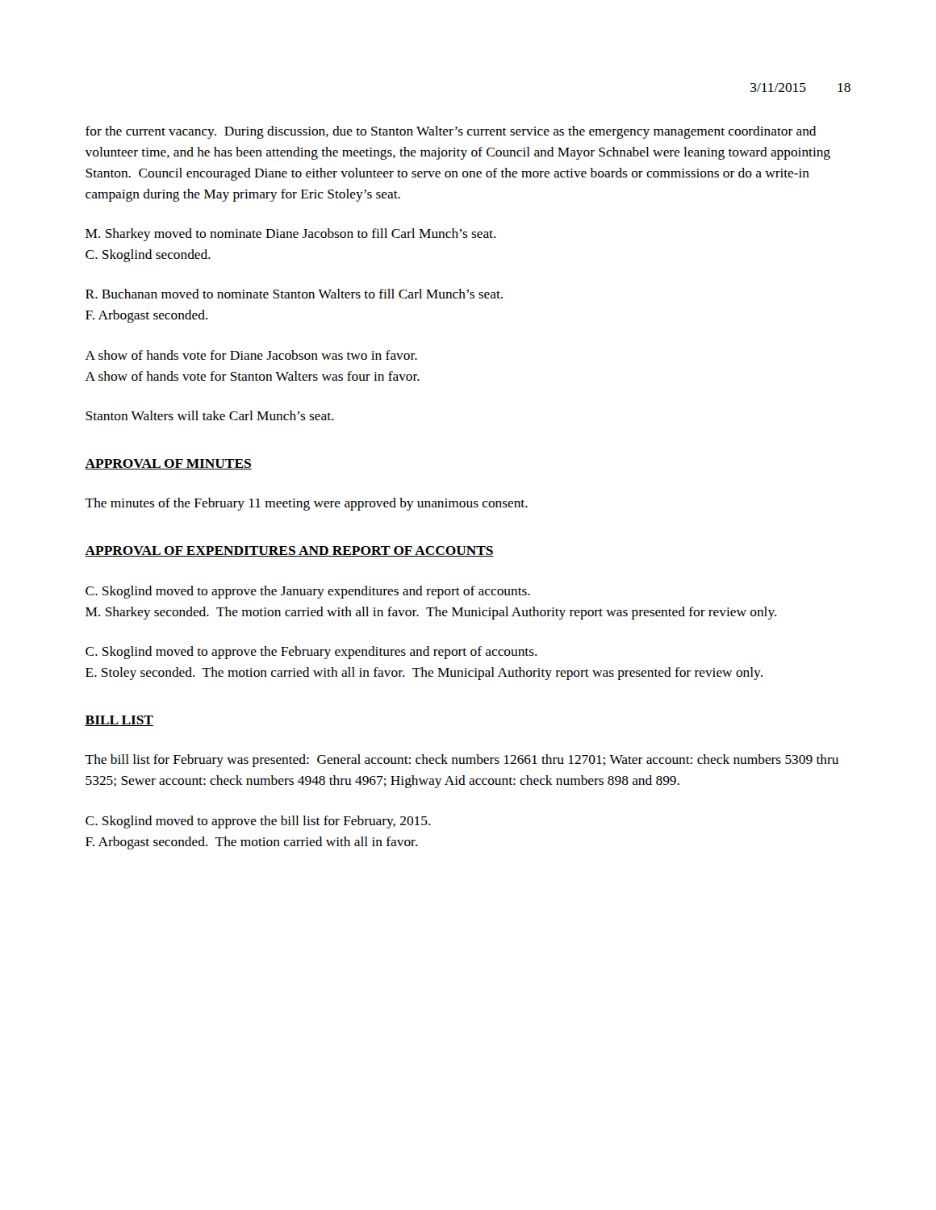3/11/201518
for the current vacancy. During discussion, due to Stanton Walter’s current service as the emergency management coordinator and volunteer time, and he has been attending the meetings, the majority of Council and Mayor Schnabel were leaning toward appointing Stanton. Council encouraged Diane to either volunteer to serve on one of the more active boards or commissions or do a write-in campaign during the May primary for Eric Stoley’s seat.
M. Sharkey moved to nominate Diane Jacobson to fill Carl Munch’s seat.
C. Skoglind seconded.
R. Buchanan moved to nominate Stanton Walters to fill Carl Munch’s seat.
F. Arbogast seconded.
A show of hands vote for Diane Jacobson was two in favor.
A show of hands vote for Stanton Walters was four in favor.
Stanton Walters will take Carl Munch’s seat.
APPROVAL OF MINUTES
The minutes of the February 11 meeting were approved by unanimous consent.
APPROVAL OF EXPENDITURES AND REPORT OF ACCOUNTS
C. Skoglind moved to approve the January expenditures and report of accounts.
M. Sharkey seconded. The motion carried with all in favor. The Municipal Authority report was presented for review only.
C. Skoglind moved to approve the February expenditures and report of accounts.
E. Stoley seconded. The motion carried with all in favor. The Municipal Authority report was presented for review only.
BILL LIST
The bill list for February was presented: General account: check numbers 12661 thru 12701; Water account: check numbers 5309 thru 5325; Sewer account: check numbers 4948 thru 4967; Highway Aid account: check numbers 898 and 899.
C. Skoglind moved to approve the bill list for February, 2015.
F. Arbogast seconded. The motion carried with all in favor.